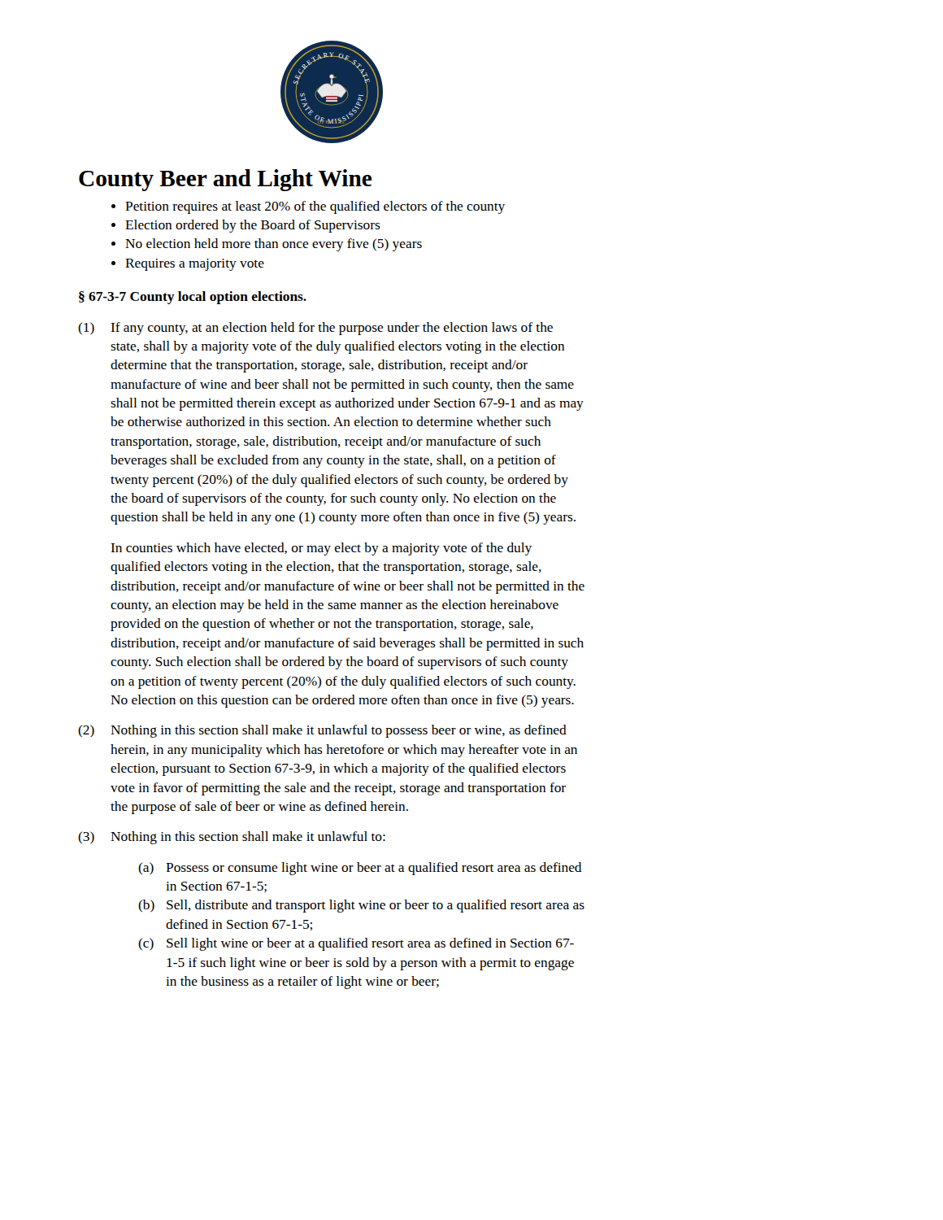SECRETARY OF STATE STATE OF MISSISSIPPI OFFICIAL
County Beer and Light Wine
Petition requires at least 20% of the qualified electors of the county
Election ordered by the Board of Supervisors
No election held more than once every five (5) years
Requires a majority vote
§ 67-3-7 County local option elections.
(1)
If any county, at an election held for the purpose under the election laws of the state, shall by a majority vote of the duly qualified electors voting in the election determine that the transportation, storage, sale, distribution, receipt and/or manufacture of wine and beer shall not be permitted in such county, then the same shall not be permitted therein except as authorized under Section 67-9-1 and as may be otherwise authorized in this section. An election to determine whether such transportation, storage, sale, distribution, receipt and/or manufacture of such beverages shall be excluded from any county in the state, shall, on a petition of twenty percent (20%) of the duly qualified electors of such county, be ordered by the board of supervisors of the county, for such county only. No election on the question shall be held in any one (1) county more often than once in five (5) years.
In counties which have elected, or may elect by a majority vote of the duly qualified electors voting in the election, that the transportation, storage, sale, distribution, receipt and/or manufacture of wine or beer shall not be permitted in the county, an election may be held in the same manner as the election hereinabove provided on the question of whether or not the transportation, storage, sale, distribution, receipt and/or manufacture of said beverages shall be permitted in such county. Such election shall be ordered by the board of supervisors of such county on a petition of twenty percent (20%) of the duly qualified electors of such county. No election on this question can be ordered more often than once in five (5) years.
(2)
Nothing in this section shall make it unlawful to possess beer or wine, as defined herein, in any municipality which has heretofore or which may hereafter vote in an election, pursuant to Section 67-3-9, in which a majority of the qualified electors vote in favor of permitting the sale and the receipt, storage and transportation for the purpose of sale of beer or wine as defined herein.
(3)
Nothing in this section shall make it unlawful to:
(a) Possess or consume light wine or beer at a qualified resort area as defined in Section 67-1-5;
(b) Sell, distribute and transport light wine or beer to a qualified resort area as defined in Section 67-1-5;
(c) Sell light wine or beer at a qualified resort area as defined in Section 67-1-5 if such light wine or beer is sold by a person with a permit to engage in the business as a retailer of light wine or beer;